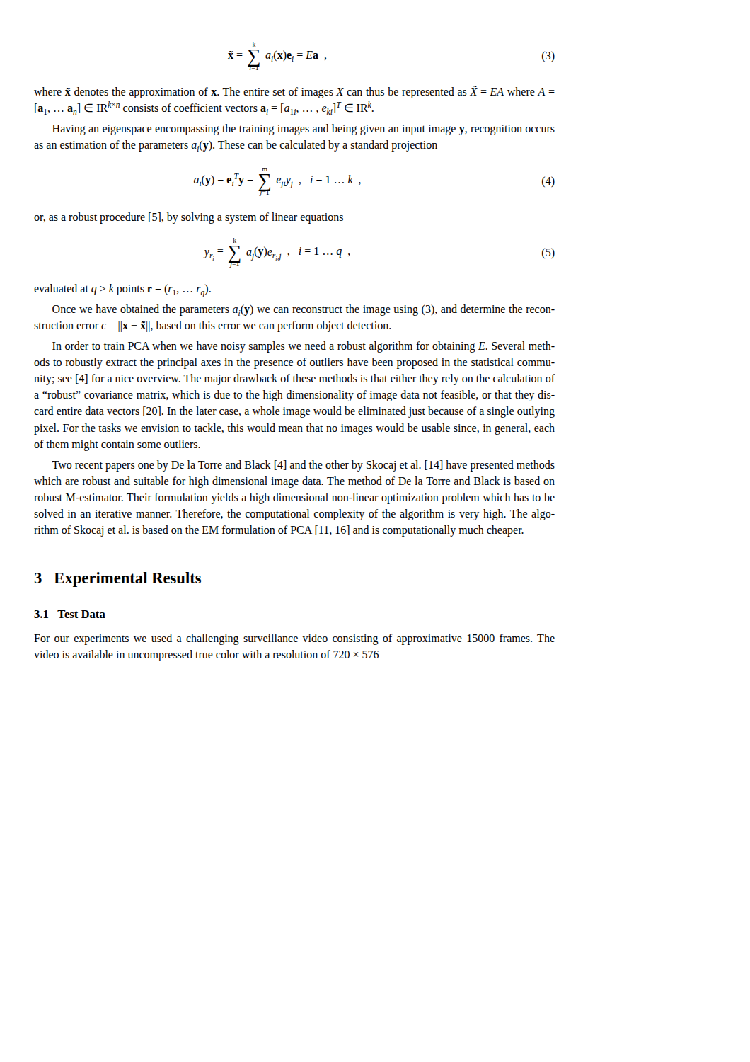x̃ = k ∑ i=1 ai(x)ei = Ea ,
(3)
where x̃ denotes the approximation of x. The entire set of images X can thus be represented as X̃ = EA where A = [a1, … an] ∈ IRk×n consists of coefficient vectors ai = [a1i, … , eki]T ∈ IRk.
Having an eigenspace encompassing the training images and being given an input image y, recognition occurs as an estimation of the parameters ai(y). These can be calculated by a standard projection
ai(y) = eiTy = m ∑ j=1 ejiyj , i = 1 … k ,
(4)
or, as a robust procedure [5], by solving a system of linear equations
yri = k ∑ j=1 aj(y)eri,j , i = 1 … q ,
(5)
evaluated at q ≥ k points r = (r1, … rq).
Once we have obtained the parameters ai(y) we can reconstruct the image using (3), and determine the reconstruction error ϵ = ||x − x̃||, based on this error we can perform object detection.
In order to train PCA when we have noisy samples we need a robust algorithm for obtaining E. Several methods to robustly extract the principal axes in the presence of outliers have been proposed in the statistical community; see [4] for a nice overview. The major drawback of these methods is that either they rely on the calculation of a “robust” covariance matrix, which is due to the high dimensionality of image data not feasible, or that they discard entire data vectors [20]. In the later case, a whole image would be eliminated just because of a single outlying pixel. For the tasks we envision to tackle, this would mean that no images would be usable since, in general, each of them might contain some outliers.
Two recent papers one by De la Torre and Black [4] and the other by Skocaj et al. [14] have presented methods which are robust and suitable for high dimensional image data. The method of De la Torre and Black is based on robust M-estimator. Their formulation yields a high dimensional non-linear optimization problem which has to be solved in an iterative manner. Therefore, the computational complexity of the algorithm is very high. The algorithm of Skocaj et al. is based on the EM formulation of PCA [11, 16] and is computationally much cheaper.
3 Experimental Results
3.1 Test Data
For our experiments we used a challenging surveillance video consisting of approximative 15000 frames. The video is available in uncompressed true color with a resolution of 720 × 576